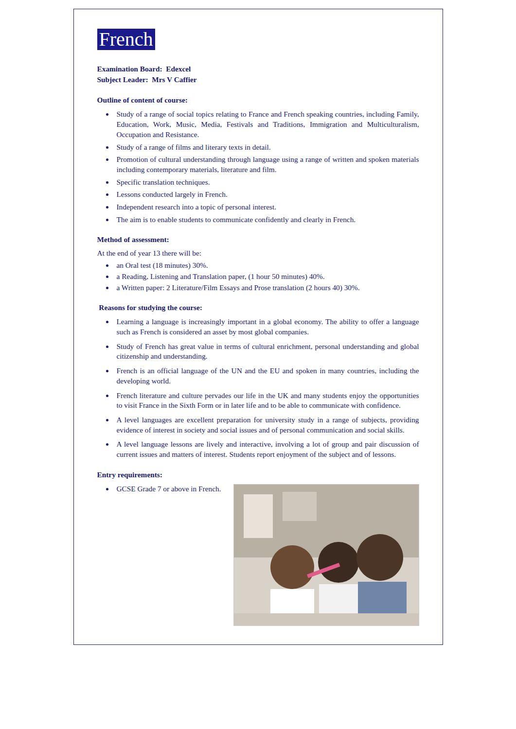French
Examination Board: Edexcel
Subject Leader: Mrs V Caffier
Outline of content of course:
Study of a range of social topics relating to France and French speaking countries, including Family, Education, Work, Music, Media, Festivals and Traditions, Immigration and Multiculturalism, Occupation and Resistance.
Study of a range of films and literary texts in detail.
Promotion of cultural understanding through language using a range of written and spoken materials including contemporary materials, literature and film.
Specific translation techniques.
Lessons conducted largely in French.
Independent research into a topic of personal interest.
The aim is to enable students to communicate confidently and clearly in French.
Method of assessment:
At the end of year 13 there will be:
an Oral test (18 minutes) 30%.
a Reading, Listening and Translation paper, (1 hour 50 minutes) 40%.
a Written paper: 2 Literature/Film Essays and Prose translation (2 hours 40) 30%.
Reasons for studying the course:
Learning a language is increasingly important in a global economy. The ability to offer a language such as French is considered an asset by most global companies.
Study of French has great value in terms of cultural enrichment, personal understanding and global citizenship and understanding.
French is an official language of the UN and the EU and spoken in many countries, including the developing world.
French literature and culture pervades our life in the UK and many students enjoy the opportunities to visit France in the Sixth Form or in later life and to be able to communicate with confidence.
A level languages are excellent preparation for university study in a range of subjects, providing evidence of interest in society and social issues and of personal communication and social skills.
A level language lessons are lively and interactive, involving a lot of group and pair discussion of current issues and matters of interest. Students report enjoyment of the subject and of lessons.
Entry requirements:
GCSE Grade 7 or above in French.